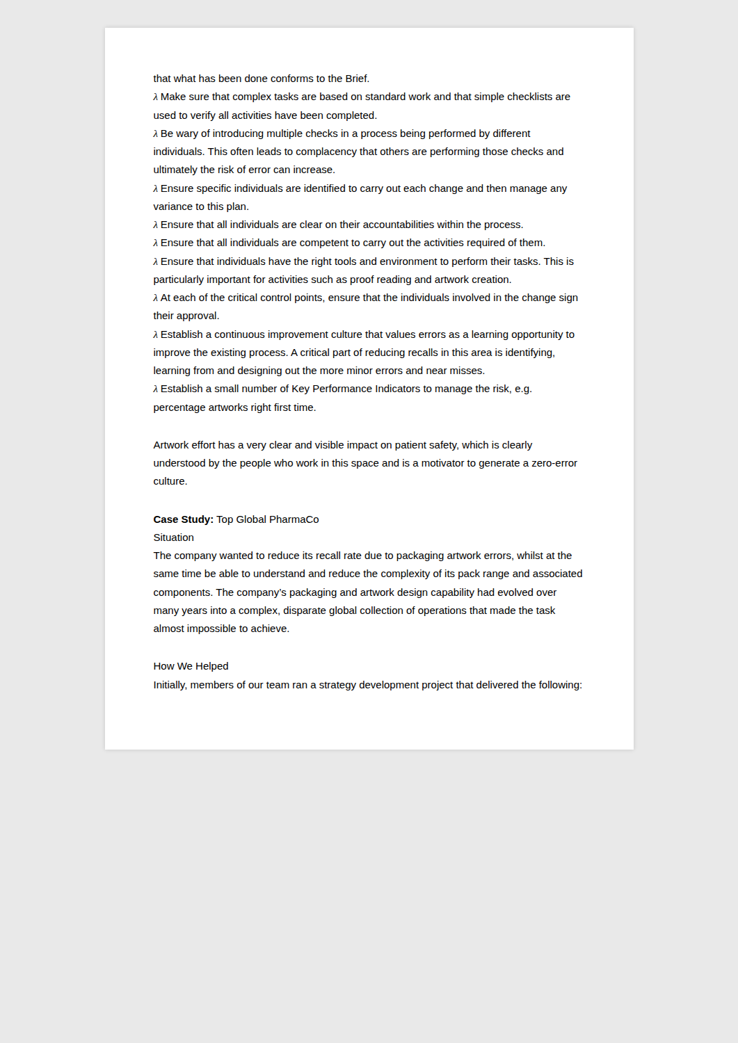that what has been done conforms to the Brief.
Make sure that complex tasks are based on standard work and that simple checklists are used to verify all activities have been completed.
Be wary of introducing multiple checks in a process being performed by different individuals. This often leads to complacency that others are performing those checks and ultimately the risk of error can increase.
Ensure specific individuals are identified to carry out each change and then manage any variance to this plan.
Ensure that all individuals are clear on their accountabilities within the process.
Ensure that all individuals are competent to carry out the activities required of them.
Ensure that individuals have the right tools and environment to perform their tasks. This is particularly important for activities such as proof reading and artwork creation.
At each of the critical control points, ensure that the individuals involved in the change sign their approval.
Establish a continuous improvement culture that values errors as a learning opportunity to improve the existing process. A critical part of reducing recalls in this area is identifying, learning from and designing out the more minor errors and near misses.
Establish a small number of Key Performance Indicators to manage the risk, e.g. percentage artworks right first time.
Artwork effort has a very clear and visible impact on patient safety, which is clearly understood by the people who work in this space and is a motivator to generate a zero-error culture.
Case Study: Top Global PharmaCo
Situation
The company wanted to reduce its recall rate due to packaging artwork errors, whilst at the same time be able to understand and reduce the complexity of its pack range and associated components. The company’s packaging and artwork design capability had evolved over many years into a complex, disparate global collection of operations that made the task almost impossible to achieve.
How We Helped
Initially, members of our team ran a strategy development project that delivered the following: